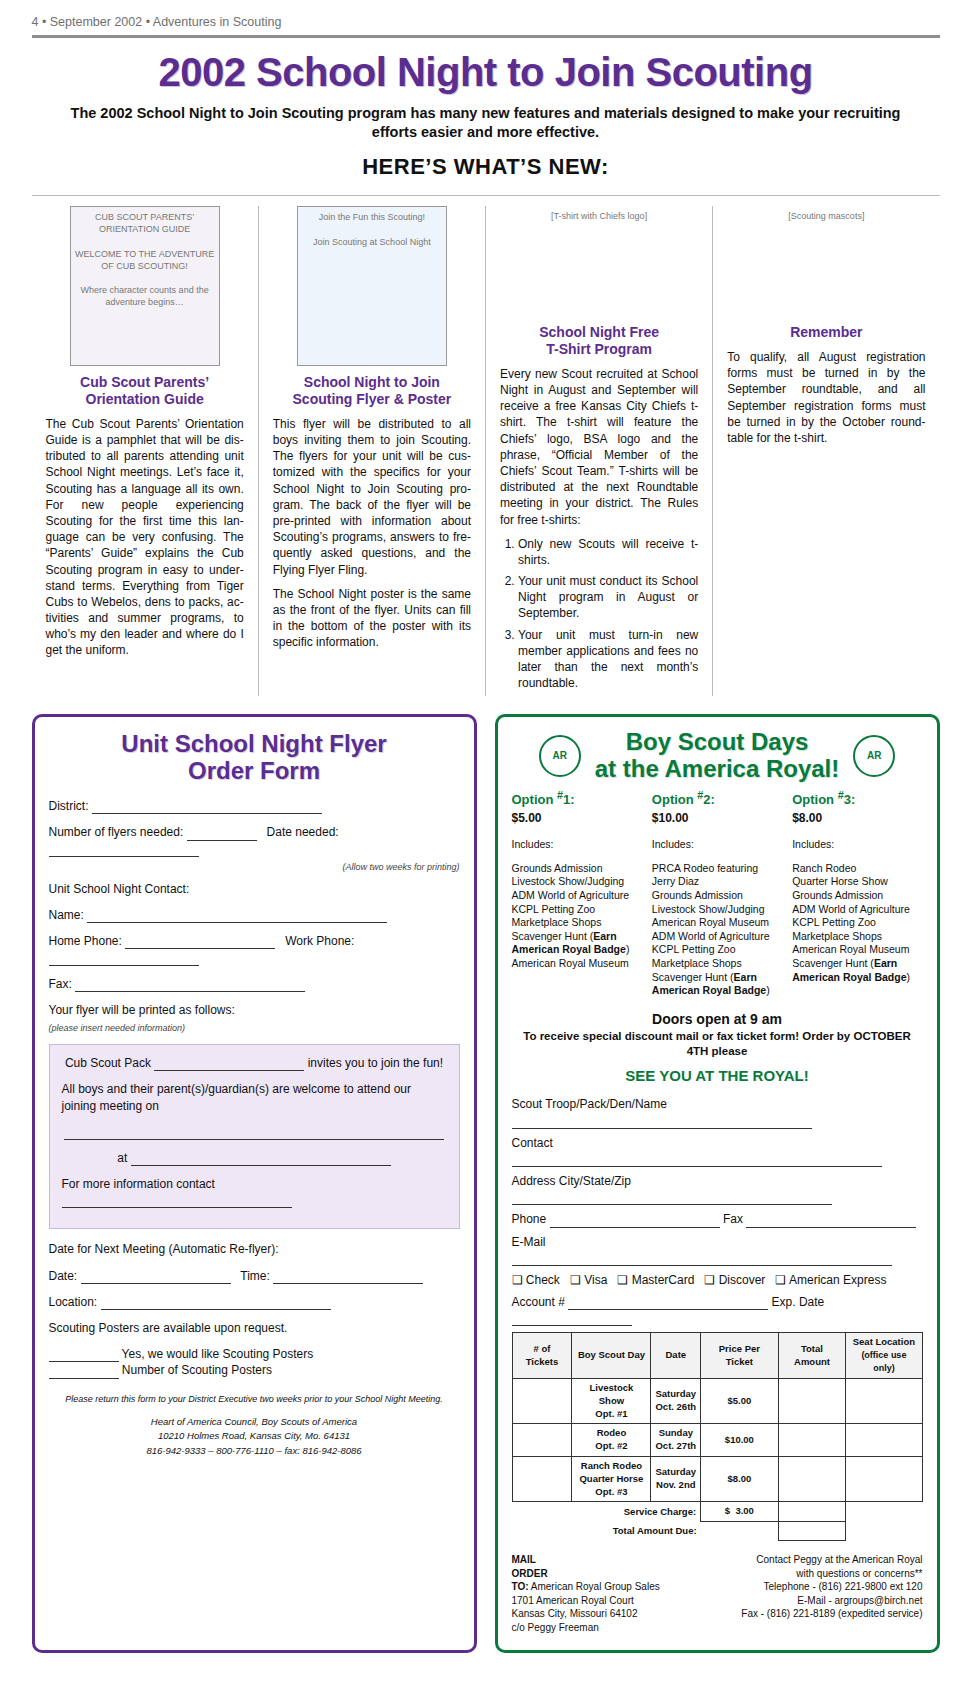4 • September 2002 • Adventures in Scouting
2002 School Night to Join Scouting
The 2002 School Night to Join Scouting program has many new features and materials designed to make your recruiting efforts easier and more effective.
HERE’S WHAT’S NEW:
CUB SCOUT PARENTS’ ORIENTATION GUIDE
WELCOME TO THE ADVENTURE OF CUB SCOUTING!
Where character counts and the adventure begins…
Cub Scout Parents’
Orientation Guide
The Cub Scout Parents’ Orientation Guide is a pamphlet that will be distributed to all parents attending unit School Night meetings. Let’s face it, Scouting has a language all its own. For new people experiencing Scouting for the first time this language can be very confusing. The “Parents’ Guide” explains the Cub Scouting program in easy to understand terms. Everything from Tiger Cubs to Webelos, dens to packs, activities and summer programs, to who’s my den leader and where do I get the uniform.
Join the Fun this Scouting!
Join Scouting at School Night
School Night to Join
Scouting Flyer & Poster
This flyer will be distributed to all boys inviting them to join Scouting. The flyers for your unit will be customized with the specifics for your School Night to Join Scouting program. The back of the flyer will be pre-printed with information about Scouting’s programs, answers to frequently asked questions, and the Flying Flyer Fling.
The School Night poster is the same as the front of the flyer. Units can fill in the bottom of the poster with its specific information.
[T-shirt with Chiefs logo]
School Night Free
T-Shirt Program
Every new Scout recruited at School Night in August and September will receive a free Kansas City Chiefs t-shirt. The t-shirt will feature the Chiefs’ logo, BSA logo and the phrase, “Official Member of the Chiefs’ Scout Team.” T-shirts will be distributed at the next Roundtable meeting in your district. The Rules for free t-shirts:
Only new Scouts will receive t-shirts.
Your unit must conduct its School Night program in August or September.
Your unit must turn-in new member applications and fees no later than the next month’s roundtable.
[Scouting mascots]
Remember
To qualify, all August registration forms must be turned in by the September roundtable, and all September registration forms must be turned in by the October roundtable for the t-shirt.
Unit School Night Flyer
Order Form
District:
Number of flyers needed: Date needed:
(Allow two weeks for printing)
Unit School Night Contact:
Name:
Home Phone: Work Phone:
Fax:
Your flyer will be printed as follows:
(please insert needed information)
Cub Scout Pack invites you to join the fun!
All boys and their parent(s)/guardian(s) are welcome to attend our joining meeting on
at
For more information contact
Date for Next Meeting (Automatic Re-flyer):
Date: Time:
Location:
Scouting Posters are available upon request.
Yes, we would like Scouting Posters
Number of Scouting Posters
Please return this form to your District Executive two weeks prior to your School Night Meeting.
Heart of America Council, Boy Scouts of America
10210 Holmes Road, Kansas City, Mo. 64131
816-942-9333 – 800-776-1110 – fax: 816-942-8086
AR
Boy Scout Days
at the America Royal!
AR
Option #1:
$5.00
Includes:
Grounds Admission
Livestock Show/Judging
ADM World of Agriculture
KCPL Petting Zoo
Marketplace Shops
Scavenger Hunt (Earn American Royal Badge)
American Royal Museum
Option #2:
$10.00
Includes:
PRCA Rodeo featuring Jerry Diaz
Grounds Admission
Livestock Show/Judging
American Royal Museum
ADM World of Agriculture
KCPL Petting Zoo
Marketplace Shops
Scavenger Hunt (Earn American Royal Badge)
Option #3:
$8.00
Includes:
Ranch Rodeo
Quarter Horse Show
Grounds Admission
ADM World of Agriculture
KCPL Petting Zoo
Marketplace Shops
American Royal Museum
Scavenger Hunt (Earn American Royal Badge)
Doors open at 9 am To receive special discount mail or fax ticket form! Order by OCTOBER 4TH please
SEE YOU AT THE ROYAL!
Scout Troop/Pack/Den/Name
Contact
Address City/State/Zip
Phone Fax
E-Mail
❑ Check ❑ Visa ❑ MasterCard ❑ Discover ❑ American Express
Account # Exp. Date
| # of Tickets | Boy Scout Day | Date | Price Per Ticket | Total Amount | Seat Location (office use only) |
| --- | --- | --- | --- | --- | --- |
| | Livestock Show Opt. #1 | Saturday Oct. 26th | $5.00 | | |
| | Rodeo Opt. #2 | Sunday Oct. 27th | $10.00 | | |
| | Ranch Rodeo Quarter Horse Opt. #3 | Saturday Nov. 2nd | $8.00 | | |
| Service Charge: | $ 3.00 | | |
| Total Amount Due: | | | |
MAIL
ORDER
TO: American Royal Group Sales
1701 American Royal Court
Kansas City, Missouri 64102
c/o Peggy Freeman
Contact Peggy at the American Royal
with questions or concerns**
Telephone - (816) 221-9800 ext 120
E-Mail - argroups@birch.net
Fax - (816) 221-8189 (expedited service)